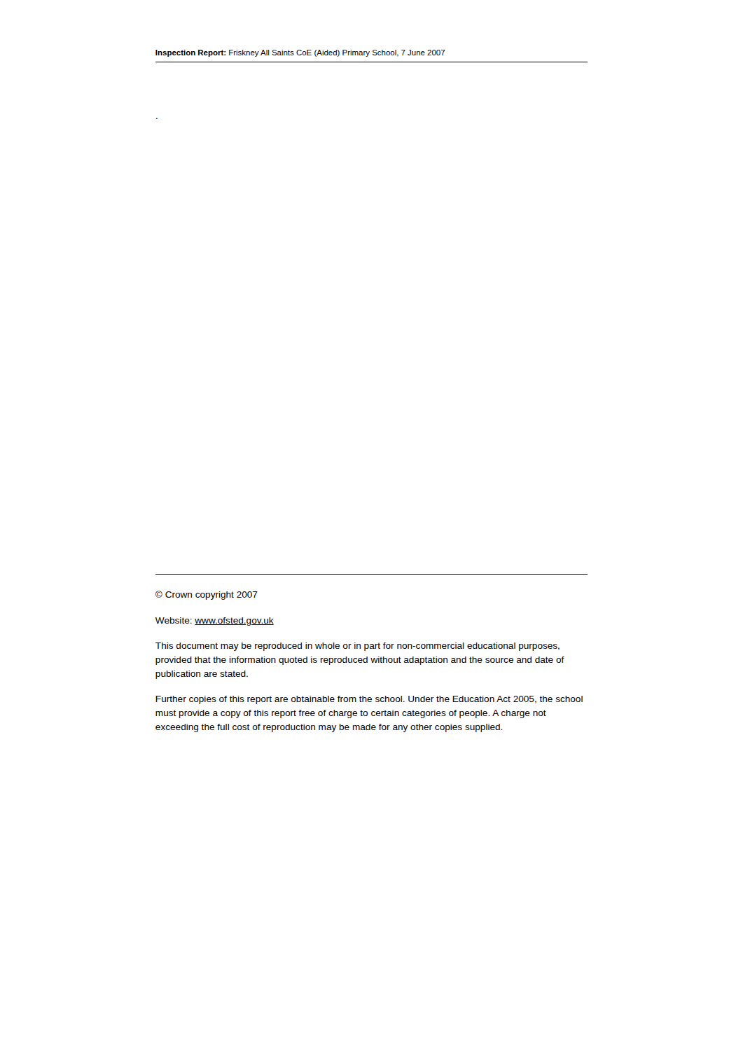Inspection Report: Friskney All Saints CoE (Aided) Primary School, 7 June 2007
.
© Crown copyright 2007
Website: www.ofsted.gov.uk
This document may be reproduced in whole or in part for non-commercial educational purposes, provided that the information quoted is reproduced without adaptation and the source and date of publication are stated.
Further copies of this report are obtainable from the school. Under the Education Act 2005, the school must provide a copy of this report free of charge to certain categories of people. A charge not exceeding the full cost of reproduction may be made for any other copies supplied.